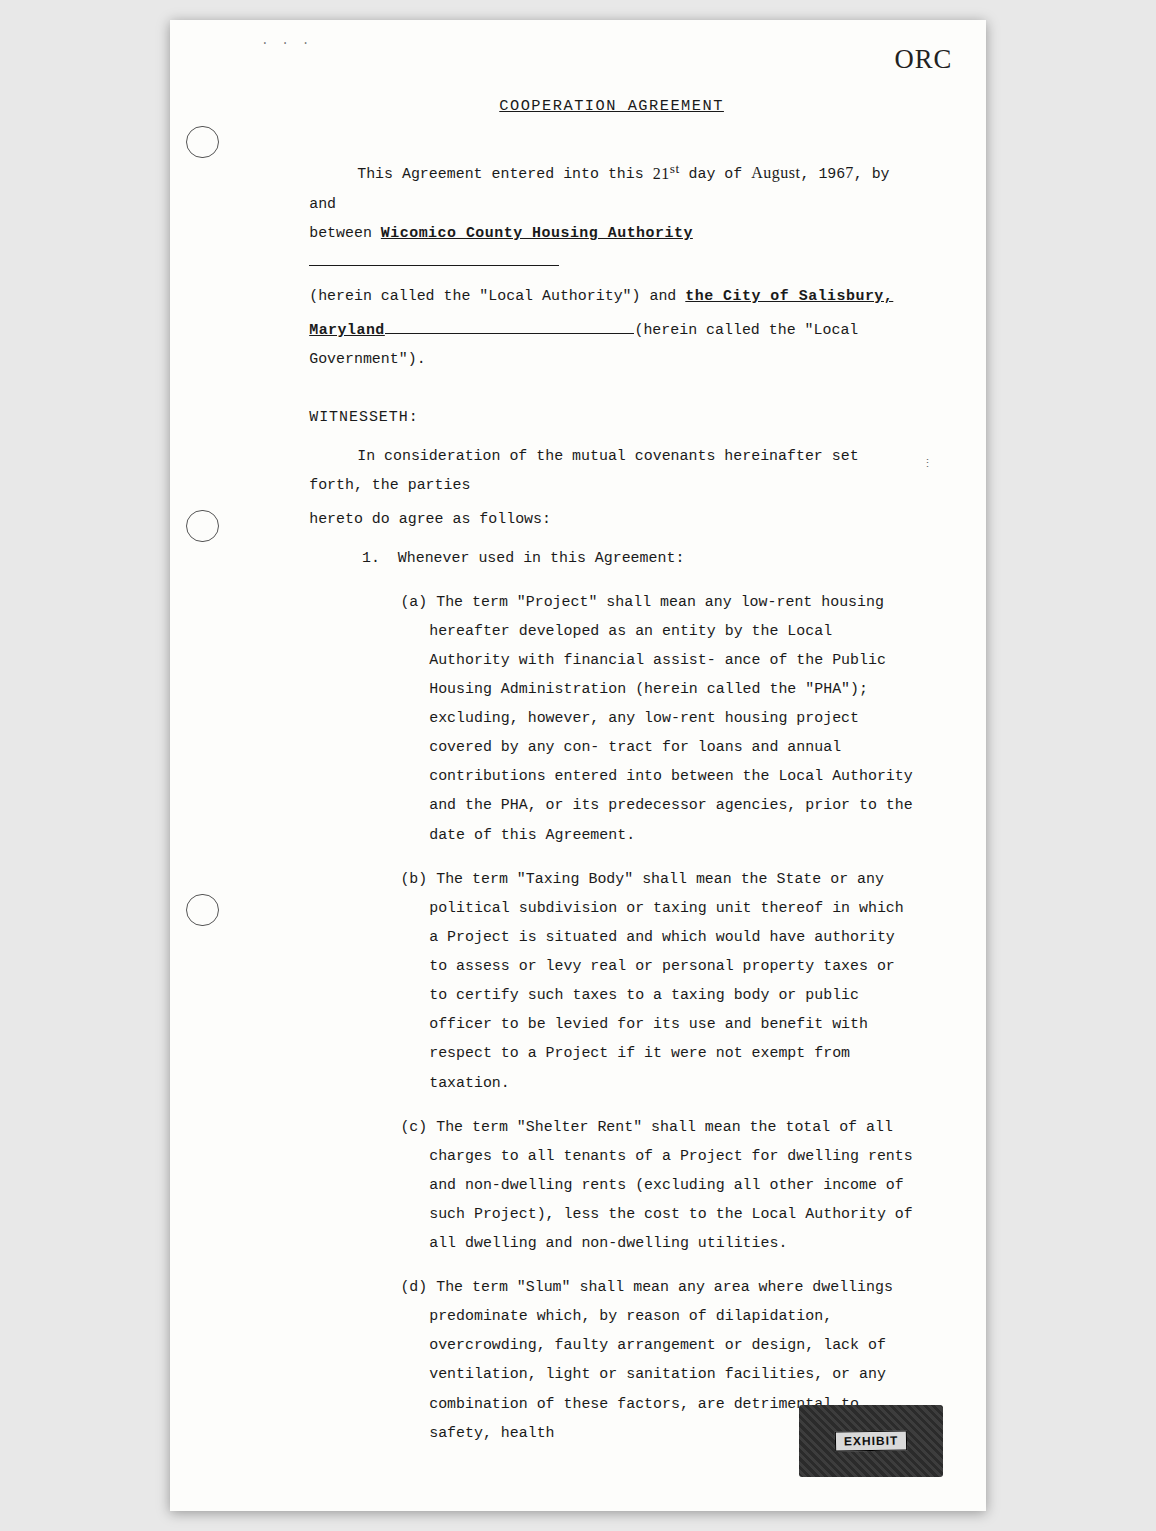ORC
· · ·
⋮
COOPERATION AGREEMENT
This Agreement entered into this 21st day of August, 1967, by and
between Wicomico County Housing Authority
(herein called the "Local Authority") and the City of Salisbury,
Maryland (herein called the "Local Government").
WITNESSETH:
In consideration of the mutual covenants hereinafter set forth, the parties
hereto do agree as follows:
1. Whenever used in this Agreement:
(a) The term "Project" shall mean any low-rent housing hereafter developed as an entity by the Local Authority with financial assist- ance of the Public Housing Administration (herein called the "PHA"); excluding, however, any low-rent housing project covered by any con- tract for loans and annual contributions entered into between the Local Authority and the PHA, or its predecessor agencies, prior to the date of this Agreement.
(b) The term "Taxing Body" shall mean the State or any political subdivision or taxing unit thereof in which a Project is situated and which would have authority to assess or levy real or personal property taxes or to certify such taxes to a taxing body or public officer to be levied for its use and benefit with respect to a Project if it were not exempt from taxation.
(c) The term "Shelter Rent" shall mean the total of all charges to all tenants of a Project for dwelling rents and non-dwelling rents (excluding all other income of such Project), less the cost to the Local Authority of all dwelling and non-dwelling utilities.
(d) The term "Slum" shall mean any area where dwellings predominate which, by reason of dilapidation, overcrowding, faulty arrangement or design, lack of ventilation, light or sanitation facilities, or any combination of these factors, are detrimental to safety, health
EXHIBIT